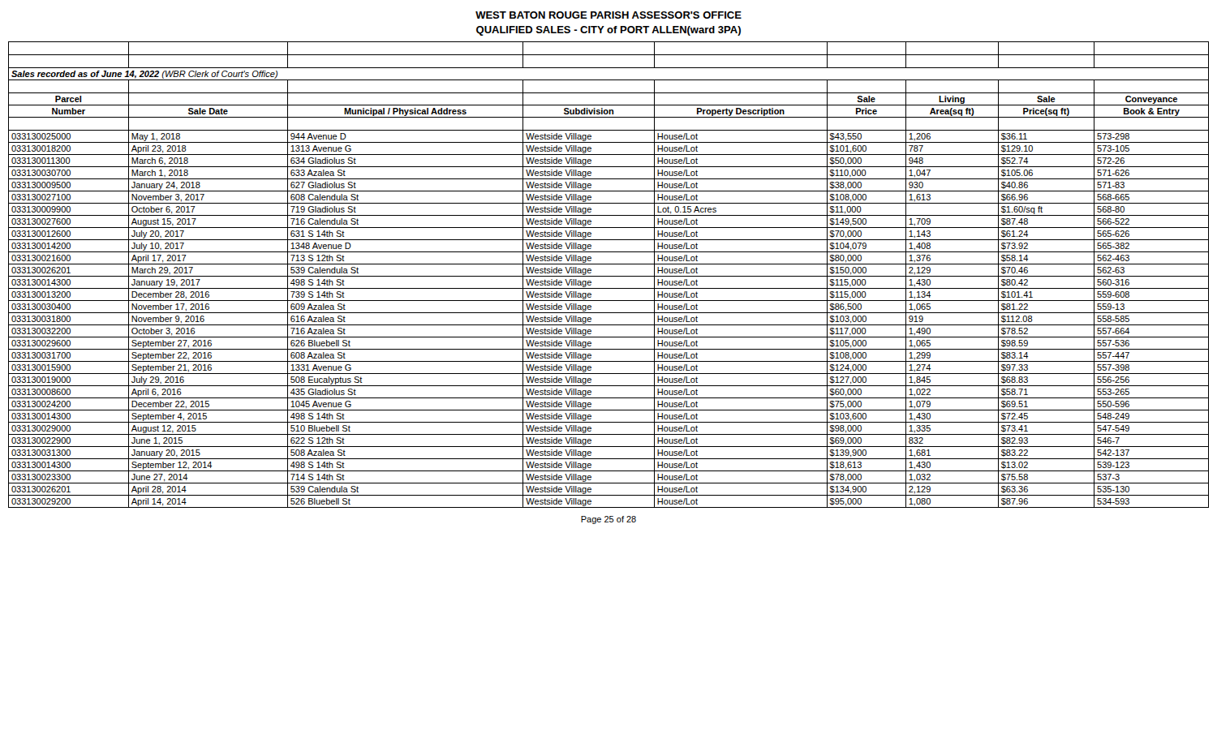WEST BATON ROUGE PARISH ASSESSOR'S OFFICE
QUALIFIED SALES - CITY of PORT ALLEN(ward 3PA)
| Sales recorded as of June 14, 2022 (WBR Clerk of Court's Office) |
| Parcel | | | | | Sale | Living | Sale | Conveyance |
| Number | Sale Date | Municipal / Physical Address | Subdivision | Property Description | Price | Area(sq ft) | Price(sq ft) | Book & Entry |
| 033130025000 | May 1, 2018 | 944 Avenue D | Westside Village | House/Lot | $43,550 | 1,206 | $36.11 | 573-298 |
| 033130018200 | April 23, 2018 | 1313 Avenue G | Westside Village | House/Lot | $101,600 | 787 | $129.10 | 573-105 |
| 033130011300 | March 6, 2018 | 634 Gladiolus St | Westside Village | House/Lot | $50,000 | 948 | $52.74 | 572-26 |
| 033130030700 | March 1, 2018 | 633 Azalea St | Westside Village | House/Lot | $110,000 | 1,047 | $105.06 | 571-626 |
| 033130009500 | January 24, 2018 | 627 Gladiolus St | Westside Village | House/Lot | $38,000 | 930 | $40.86 | 571-83 |
| 033130027100 | November 3, 2017 | 608 Calendula St | Westside Village | House/Lot | $108,000 | 1,613 | $66.96 | 568-665 |
| 033130009900 | October 6, 2017 | 719 Gladiolus St | Westside Village | Lot, 0.15 Acres | $11,000 | | $1.60/sq ft | 568-80 |
| 033130027600 | August 15, 2017 | 716 Calendula St | Westside Village | House/Lot | $149,500 | 1,709 | $87.48 | 566-522 |
| 033130012600 | July 20, 2017 | 631 S 14th St | Westside Village | House/Lot | $70,000 | 1,143 | $61.24 | 565-626 |
| 033130014200 | July 10, 2017 | 1348 Avenue D | Westside Village | House/Lot | $104,079 | 1,408 | $73.92 | 565-382 |
| 033130021600 | April 17, 2017 | 713 S 12th St | Westside Village | House/Lot | $80,000 | 1,376 | $58.14 | 562-463 |
| 033130026201 | March 29, 2017 | 539 Calendula St | Westside Village | House/Lot | $150,000 | 2,129 | $70.46 | 562-63 |
| 033130014300 | January 19, 2017 | 498 S 14th St | Westside Village | House/Lot | $115,000 | 1,430 | $80.42 | 560-316 |
| 033130013200 | December 28, 2016 | 739 S 14th St | Westside Village | House/Lot | $115,000 | 1,134 | $101.41 | 559-608 |
| 033130030400 | November 17, 2016 | 609 Azalea St | Westside Village | House/Lot | $86,500 | 1,065 | $81.22 | 559-13 |
| 033130031800 | November 9, 2016 | 616 Azalea St | Westside Village | House/Lot | $103,000 | 919 | $112.08 | 558-585 |
| 033130032200 | October 3, 2016 | 716 Azalea St | Westside Village | House/Lot | $117,000 | 1,490 | $78.52 | 557-664 |
| 033130029600 | September 27, 2016 | 626 Bluebell St | Westside Village | House/Lot | $105,000 | 1,065 | $98.59 | 557-536 |
| 033130031700 | September 22, 2016 | 608 Azalea St | Westside Village | House/Lot | $108,000 | 1,299 | $83.14 | 557-447 |
| 033130015900 | September 21, 2016 | 1331 Avenue G | Westside Village | House/Lot | $124,000 | 1,274 | $97.33 | 557-398 |
| 033130019000 | July 29, 2016 | 508 Eucalyptus St | Westside Village | House/Lot | $127,000 | 1,845 | $68.83 | 556-256 |
| 033130008600 | April 6, 2016 | 435 Gladiolus St | Westside Village | House/Lot | $60,000 | 1,022 | $58.71 | 553-265 |
| 033130024200 | December 22, 2015 | 1045 Avenue G | Westside Village | House/Lot | $75,000 | 1,079 | $69.51 | 550-596 |
| 033130014300 | September 4, 2015 | 498 S 14th St | Westside Village | House/Lot | $103,600 | 1,430 | $72.45 | 548-249 |
| 033130029000 | August 12, 2015 | 510 Bluebell St | Westside Village | House/Lot | $98,000 | 1,335 | $73.41 | 547-549 |
| 033130022900 | June 1, 2015 | 622 S 12th St | Westside Village | House/Lot | $69,000 | 832 | $82.93 | 546-7 |
| 033130031300 | January 20, 2015 | 508 Azalea St | Westside Village | House/Lot | $139,900 | 1,681 | $83.22 | 542-137 |
| 033130014300 | September 12, 2014 | 498 S 14th St | Westside Village | House/Lot | $18,613 | 1,430 | $13.02 | 539-123 |
| 033130023300 | June 27, 2014 | 714 S 14th St | Westside Village | House/Lot | $78,000 | 1,032 | $75.58 | 537-3 |
| 033130026201 | April 28, 2014 | 539 Calendula St | Westside Village | House/Lot | $134,900 | 2,129 | $63.36 | 535-130 |
| 033130029200 | April 14, 2014 | 526 Bluebell St | Westside Village | House/Lot | $95,000 | 1,080 | $87.96 | 534-593 |
Page 25 of 28